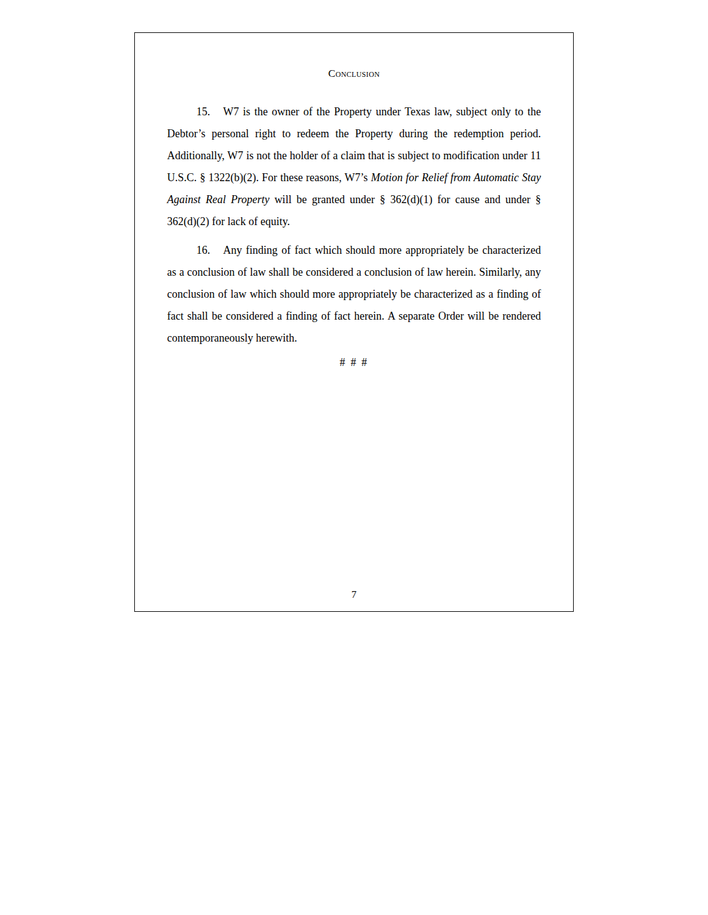Conclusion
15. W7 is the owner of the Property under Texas law, subject only to the Debtor’s personal right to redeem the Property during the redemption period. Additionally, W7 is not the holder of a claim that is subject to modification under 11 U.S.C. § 1322(b)(2). For these reasons, W7’s Motion for Relief from Automatic Stay Against Real Property will be granted under § 362(d)(1) for cause and under § 362(d)(2) for lack of equity.
16. Any finding of fact which should more appropriately be characterized as a conclusion of law shall be considered a conclusion of law herein. Similarly, any conclusion of law which should more appropriately be characterized as a finding of fact shall be considered a finding of fact herein. A separate Order will be rendered contemporaneously herewith.
# # #
7